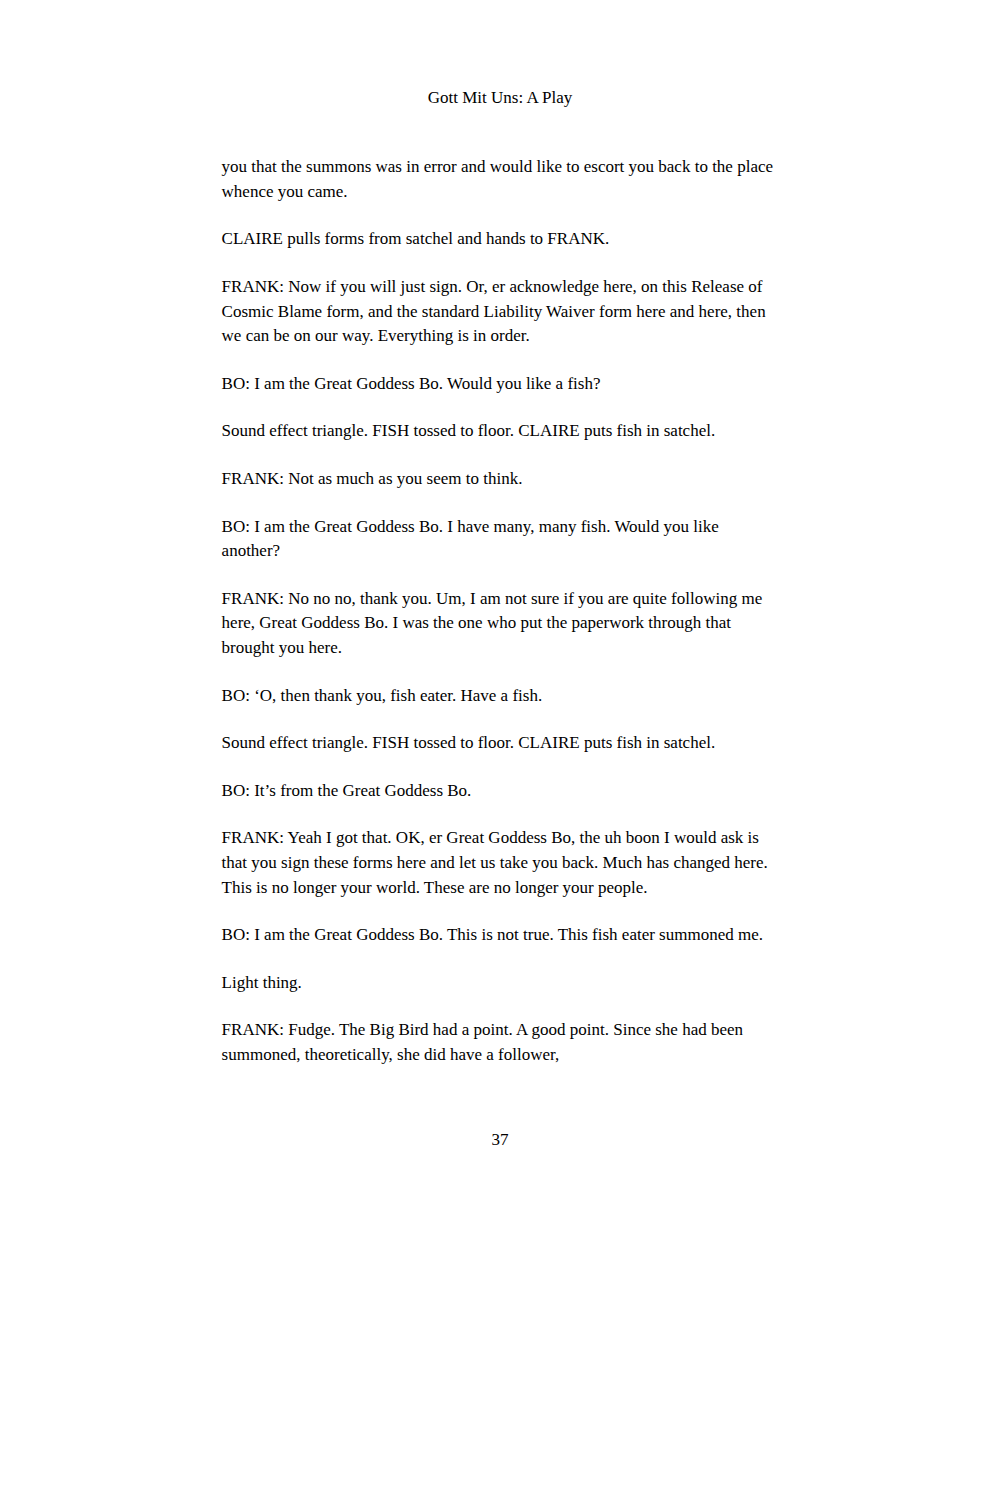Gott Mit Uns: A Play
you that the summons was in error and would like to escort you back to the place whence you came.
CLAIRE pulls forms from satchel and hands to FRANK.
FRANK: Now if you will just sign. Or, er acknowledge here, on this Release of Cosmic Blame form, and the standard Liability Waiver form here and here, then we can be on our way. Everything is in order.
BO: I am the Great Goddess Bo. Would you like a fish?
Sound effect triangle. FISH tossed to floor. CLAIRE puts fish in satchel.
FRANK: Not as much as you seem to think.
BO: I am the Great Goddess Bo. I have many, many fish. Would you like another?
FRANK: No no no, thank you. Um, I am not sure if you are quite following me here, Great Goddess Bo. I was the one who put the paperwork through that brought you here.
BO: ‘O, then thank you, fish eater. Have a fish.
Sound effect triangle. FISH tossed to floor. CLAIRE puts fish in satchel.
BO: It’s from the Great Goddess Bo.
FRANK: Yeah I got that. OK, er Great Goddess Bo, the uh boon I would ask is that you sign these forms here and let us take you back. Much has changed here. This is no longer your world. These are no longer your people.
BO: I am the Great Goddess Bo. This is not true. This fish eater summoned me.
Light thing.
FRANK: Fudge. The Big Bird had a point. A good point. Since she had been summoned, theoretically, she did have a follower,
37